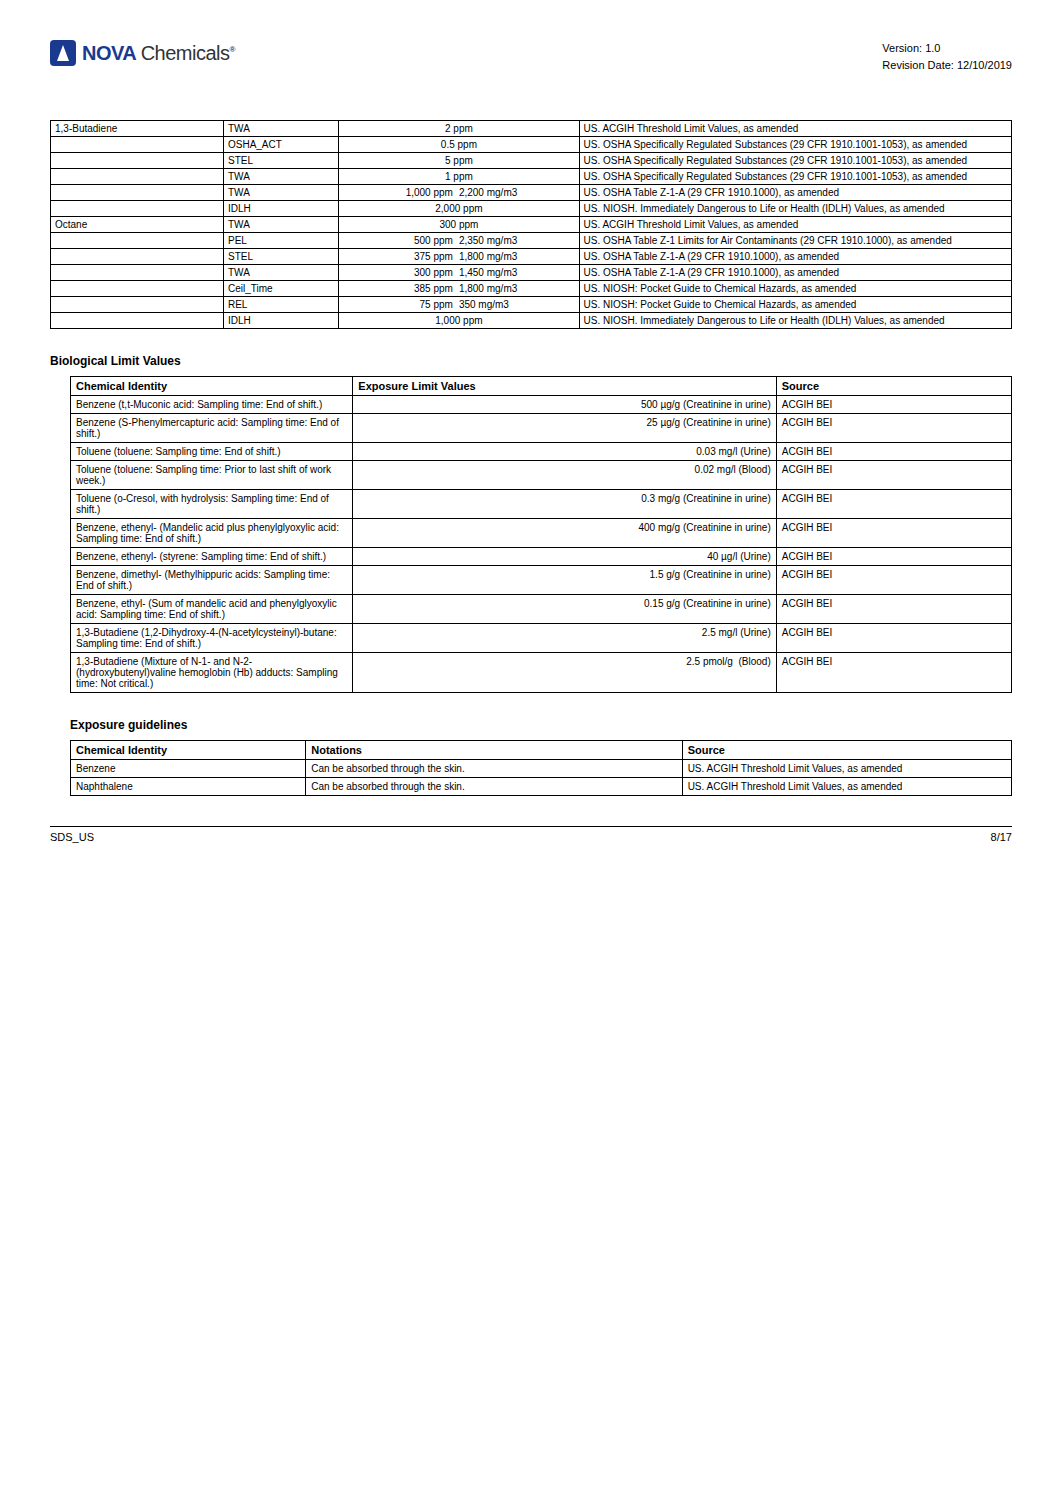NOVA Chemicals®
Version: 1.0
Revision Date: 12/10/2019
| 1,3-Butadiene | TWA | 2 ppm | US. ACGIH Threshold Limit Values, as amended |
| | OSHA_ACT | 0.5 ppm | US. OSHA Specifically Regulated Substances (29 CFR 1910.1001-1053), as amended |
| | STEL | 5 ppm | US. OSHA Specifically Regulated Substances (29 CFR 1910.1001-1053), as amended |
| | TWA | 1 ppm | US. OSHA Specifically Regulated Substances (29 CFR 1910.1001-1053), as amended |
| | TWA | 1,000 ppm 2,200 mg/m3 | US. OSHA Table Z-1-A (29 CFR 1910.1000), as amended |
| | IDLH | 2,000 ppm | US. NIOSH. Immediately Dangerous to Life or Health (IDLH) Values, as amended |
| Octane | TWA | 300 ppm | US. ACGIH Threshold Limit Values, as amended |
| | PEL | 500 ppm 2,350 mg/m3 | US. OSHA Table Z-1 Limits for Air Contaminants (29 CFR 1910.1000), as amended |
| | STEL | 375 ppm 1,800 mg/m3 | US. OSHA Table Z-1-A (29 CFR 1910.1000), as amended |
| | TWA | 300 ppm 1,450 mg/m3 | US. OSHA Table Z-1-A (29 CFR 1910.1000), as amended |
| | Ceil_Time | 385 ppm 1,800 mg/m3 | US. NIOSH: Pocket Guide to Chemical Hazards, as amended |
| | REL | 75 ppm 350 mg/m3 | US. NIOSH: Pocket Guide to Chemical Hazards, as amended |
| | IDLH | 1,000 ppm | US. NIOSH. Immediately Dangerous to Life or Health (IDLH) Values, as amended |
Biological Limit Values
| Chemical Identity | Exposure Limit Values | Source |
| --- | --- | --- |
| Benzene (t,t-Muconic acid: Sampling time: End of shift.) | 500 µg/g (Creatinine in urine) | ACGIH BEI |
| Benzene (S-Phenylmercapturic acid: Sampling time: End of shift.) | 25 µg/g (Creatinine in urine) | ACGIH BEI |
| Toluene (toluene: Sampling time: End of shift.) | 0.03 mg/l (Urine) | ACGIH BEI |
| Toluene (toluene: Sampling time: Prior to last shift of work week.) | 0.02 mg/l (Blood) | ACGIH BEI |
| Toluene (o-Cresol, with hydrolysis: Sampling time: End of shift.) | 0.3 mg/g (Creatinine in urine) | ACGIH BEI |
| Benzene, ethenyl- (Mandelic acid plus phenylglyoxylic acid: Sampling time: End of shift.) | 400 mg/g (Creatinine in urine) | ACGIH BEI |
| Benzene, ethenyl- (styrene: Sampling time: End of shift.) | 40 µg/l (Urine) | ACGIH BEI |
| Benzene, dimethyl- (Methylhippuric acids: Sampling time: End of shift.) | 1.5 g/g (Creatinine in urine) | ACGIH BEI |
| Benzene, ethyl- (Sum of mandelic acid and phenylglyoxylic acid: Sampling time: End of shift.) | 0.15 g/g (Creatinine in urine) | ACGIH BEI |
| 1,3-Butadiene (1,2-Dihydroxy-4-(N-acetylcysteinyl)-butane: Sampling time: End of shift.) | 2.5 mg/l (Urine) | ACGIH BEI |
| 1,3-Butadiene (Mixture of N-1- and N-2-(hydroxybutenyl)valine hemoglobin (Hb) adducts: Sampling time: Not critical.) | 2.5 pmol/g (Blood) | ACGIH BEI |
Exposure guidelines
| Chemical Identity | Notations | Source |
| --- | --- | --- |
| Benzene | Can be absorbed through the skin. | US. ACGIH Threshold Limit Values, as amended |
| Naphthalene | Can be absorbed through the skin. | US. ACGIH Threshold Limit Values, as amended |
SDS_US 8/17